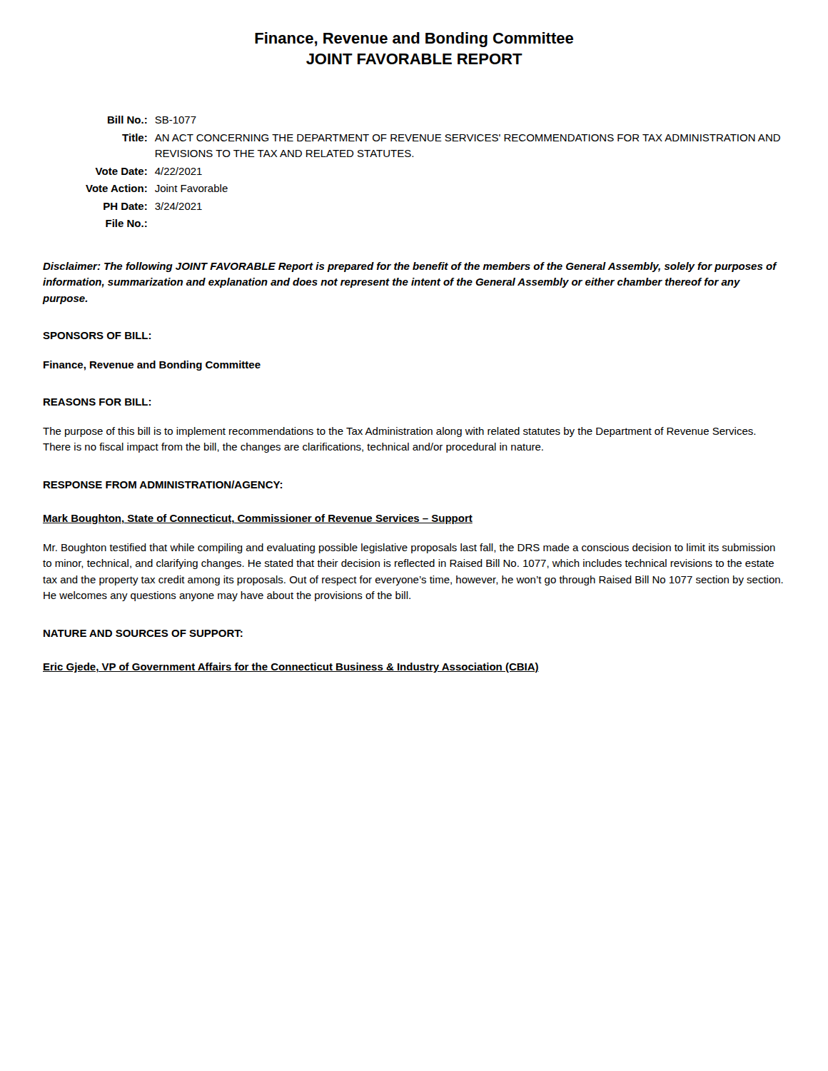Finance, Revenue and Bonding CommitteeJOINT FAVORABLE REPORT
| Bill No.: | SB-1077 |
| Title: | AN ACT CONCERNING THE DEPARTMENT OF REVENUE SERVICES' RECOMMENDATIONS FOR TAX ADMINISTRATION AND REVISIONS TO THE TAX AND RELATED STATUTES. |
| Vote Date: | 4/22/2021 |
| Vote Action: | Joint Favorable |
| PH Date: | 3/24/2021 |
| File No.: | |
Disclaimer: The following JOINT FAVORABLE Report is prepared for the benefit of the members of the General Assembly, solely for purposes of information, summarization and explanation and does not represent the intent of the General Assembly or either chamber thereof for any purpose.
SPONSORS OF BILL:
Finance, Revenue and Bonding Committee
REASONS FOR BILL:
The purpose of this bill is to implement recommendations to the Tax Administration along with related statutes by the Department of Revenue Services. There is no fiscal impact from the bill, the changes are clarifications, technical and/or procedural in nature.
RESPONSE FROM ADMINISTRATION/AGENCY:
Mark Boughton, State of Connecticut, Commissioner of Revenue Services – Support
Mr. Boughton testified that while compiling and evaluating possible legislative proposals last fall, the DRS made a conscious decision to limit its submission to minor, technical, and clarifying changes. He stated that their decision is reflected in Raised Bill No. 1077, which includes technical revisions to the estate tax and the property tax credit among its proposals. Out of respect for everyone’s time, however, he won’t go through Raised Bill No 1077 section by section. He welcomes any questions anyone may have about the provisions of the bill.
NATURE AND SOURCES OF SUPPORT:
Eric Gjede, VP of Government Affairs for the Connecticut Business & Industry Association (CBIA)